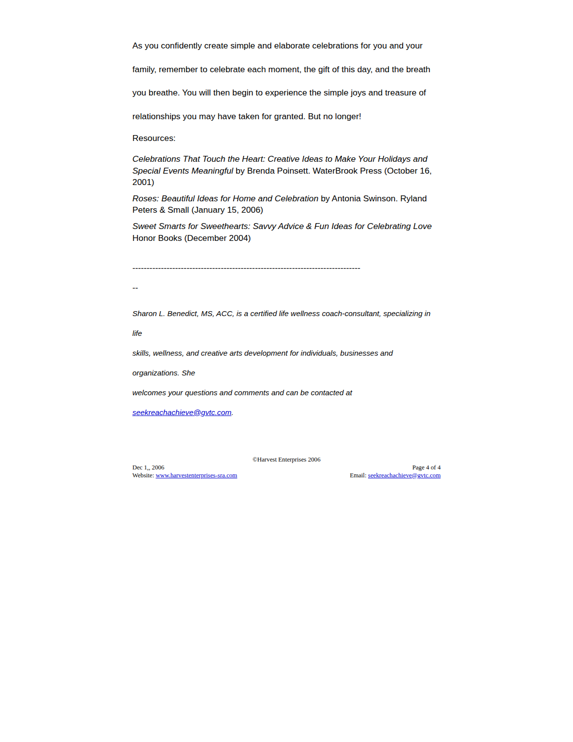As you confidently create simple and elaborate celebrations for you and your
family, remember to celebrate each moment, the gift of this day, and the breath
you breathe. You will then begin to experience the simple joys and treasure of
relationships you may have taken for granted. But no longer!
Resources:
Celebrations That Touch the Heart: Creative Ideas to Make Your Holidays and Special Events Meaningful by Brenda Poinsett. WaterBrook Press (October 16, 2001)
Roses: Beautiful Ideas for Home and Celebration by Antonia Swinson. Ryland Peters & Small (January 15, 2006)
Sweet Smarts for Sweethearts: Savvy Advice & Fun Ideas for Celebrating Love Honor Books (December 2004)
--------------------------------------------------------------------------------
--
Sharon L. Benedict, MS, ACC, is a certified life wellness coach-consultant, specializing in life
skills, wellness, and creative arts development for individuals, businesses and organizations. She
welcomes your questions and comments and can be contacted at seekreachachieve@gvtc.com.
©Harvest Enterprises 2006
Dec 1,, 2006
Page 4 of 4
Website: www.harvestenterprises-sra.com
Email: seekreachachieve@gvtc.com